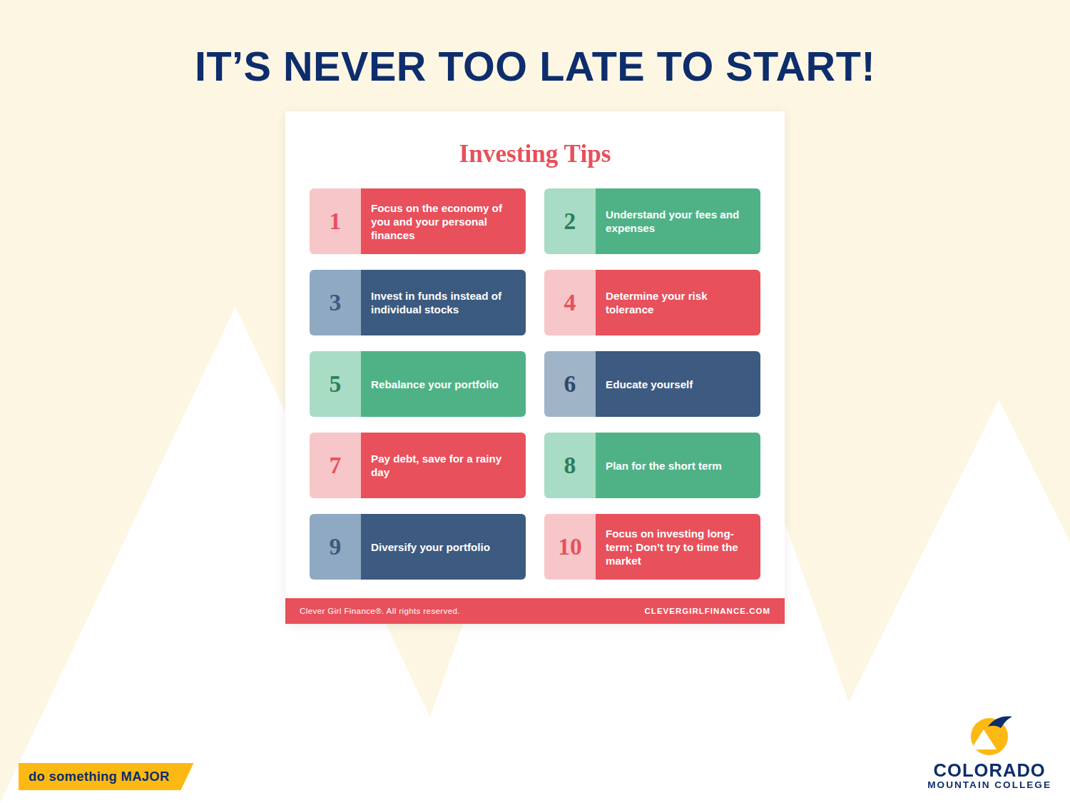IT’S NEVER TOO LATE TO START!
Investing Tips
1 Focus on the economy of you and your personal finances
2 Understand your fees and expenses
3 Invest in funds instead of individual stocks
4 Determine your risk tolerance
5 Rebalance your portfolio
6 Educate yourself
7 Pay debt, save for a rainy day
8 Plan for the short term
9 Diversify your portfolio
10 Focus on investing long-term; Don’t try to time the market
Clever Girl Finance®. All rights reserved. CLEVERGIRLFINANCE.COM
do something MAJOR
COLORADO MOUNTAIN COLLEGE